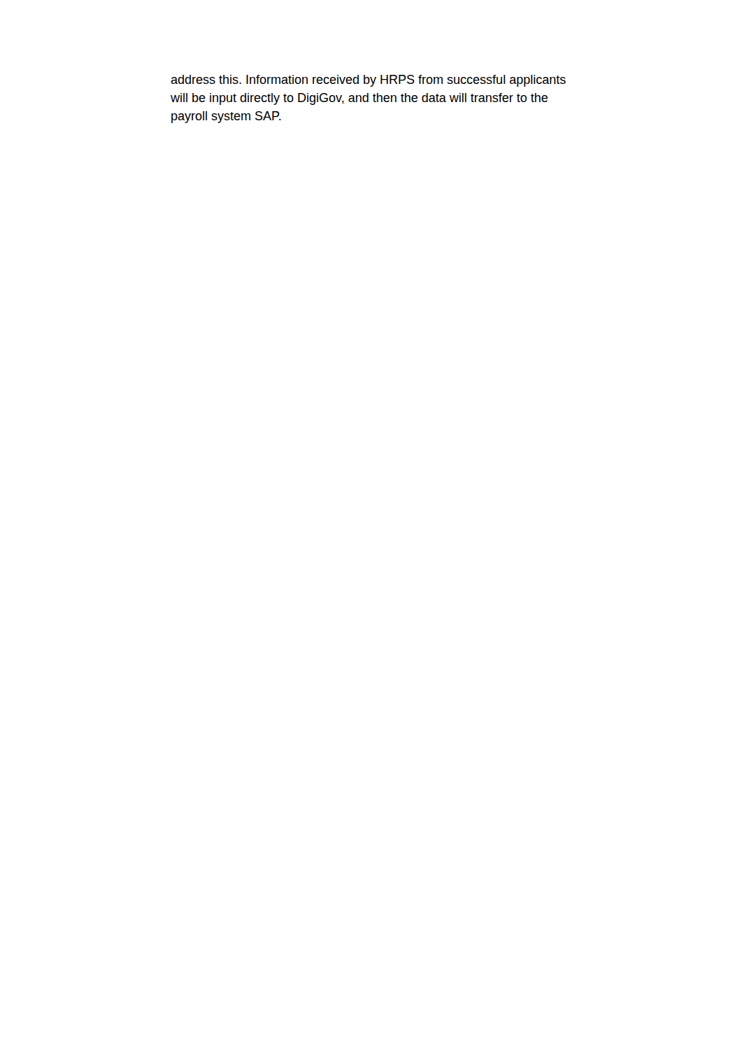address this. Information received by HRPS from successful applicants will be input directly to DigiGov, and then the data will transfer to the payroll system SAP.